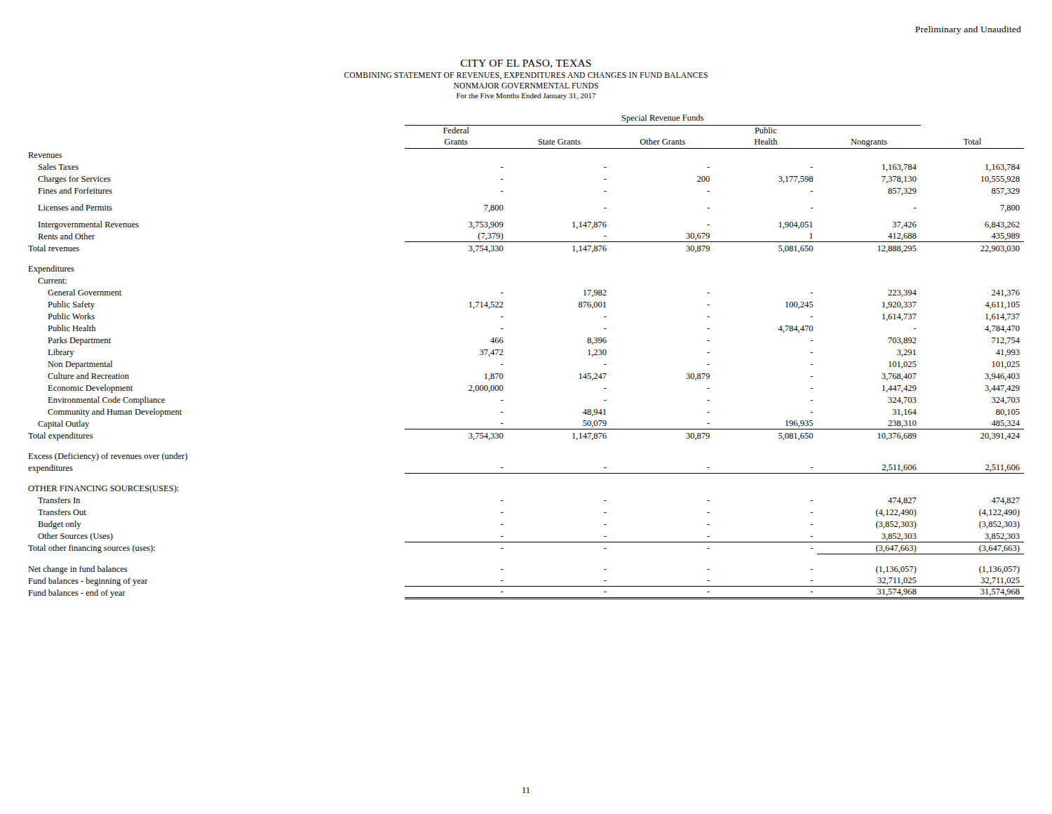Preliminary and Unaudited
CITY OF EL PASO, TEXAS
COMBINING STATEMENT OF REVENUES, EXPENDITURES AND CHANGES IN FUND BALANCES
NONMAJOR GOVERNMENTAL FUNDS
For the Five Months Ended January 31, 2017
| | Special Revenue Funds | |
| | Federal | | | Public | | |
| | Grants | State Grants | Other Grants | Health | Nongrants | Total |
| Revenues | | | | | | |
| Sales Taxes | - | - | - | - | 1,163,784 | 1,163,784 |
| Charges for Services | - | - | 200 | 3,177,598 | 7,378,130 | 10,555,928 |
| Fines and Forfeitures | - | - | - | - | 857,329 | 857,329 |
| Licenses and Permits | 7,800 | - | - | - | - | 7,800 |
| Intergovernmental Revenues | 3,753,909 | 1,147,876 | - | 1,904,051 | 37,426 | 6,843,262 |
| Rents and Other | (7,379) | - | 30,679 | 1 | 412,688 | 435,989 |
| Total revenues | 3,754,330 | 1,147,876 | 30,879 | 5,081,650 | 12,888,295 | 22,903,030 |
| Expenditures | | | | | | |
| Current: | | | | | | |
| General Government | - | 17,982 | - | - | 223,394 | 241,376 |
| Public Safety | 1,714,522 | 876,001 | - | 100,245 | 1,920,337 | 4,611,105 |
| Public Works | - | - | - | - | 1,614,737 | 1,614,737 |
| Public Health | - | - | - | 4,784,470 | - | 4,784,470 |
| Parks Department | 466 | 8,396 | - | - | 703,892 | 712,754 |
| Library | 37,472 | 1,230 | - | - | 3,291 | 41,993 |
| Non Departmental | - | - | - | - | 101,025 | 101,025 |
| Culture and Recreation | 1,870 | 145,247 | 30,879 | - | 3,768,407 | 3,946,403 |
| Economic Development | 2,000,000 | - | - | - | 1,447,429 | 3,447,429 |
| Environmental Code Compliance | - | - | - | - | 324,703 | 324,703 |
| Community and Human Development | - | 48,941 | - | - | 31,164 | 80,105 |
| Capital Outlay | - | 50,079 | - | 196,935 | 238,310 | 485,324 |
| Total expenditures | 3,754,330 | 1,147,876 | 30,879 | 5,081,650 | 10,376,689 | 20,391,424 |
| Excess (Deficiency) of revenues over (under) | | | | | | |
| expenditures | - | - | - | - | 2,511,606 | 2,511,606 |
| OTHER FINANCING SOURCES(USES): | | | | | | |
| Transfers In | - | - | - | - | 474,827 | 474,827 |
| Transfers Out | - | - | - | - | (4,122,490) | (4,122,490) |
| Budget only | - | - | - | - | (3,852,303) | (3,852,303) |
| Other Sources (Uses) | - | - | - | - | 3,852,303 | 3,852,303 |
| Total other financing sources (uses): | - | - | - | - | (3,647,663) | (3,647,663) |
| Net change in fund balances | - | - | - | - | (1,136,057) | (1,136,057) |
| Fund balances - beginning of year | - | - | - | - | 32,711,025 | 32,711,025 |
| Fund balances - end of year | - | - | - | - | 31,574,968 | 31,574,968 |
11